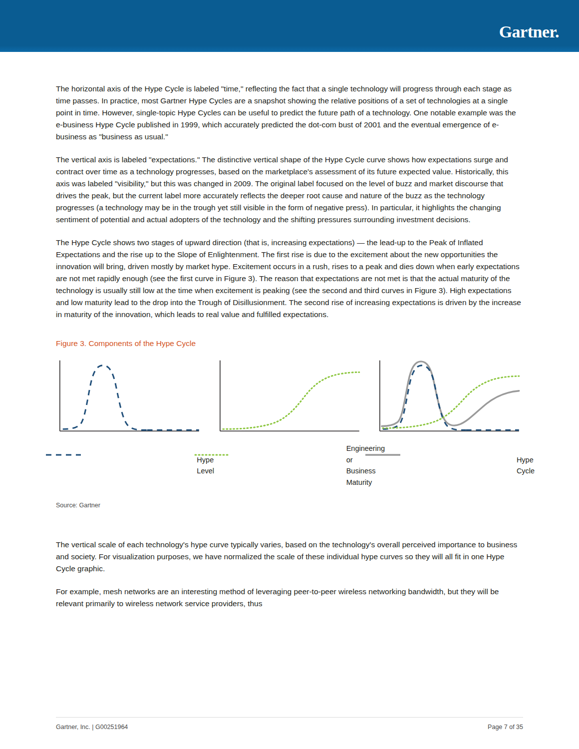Gartner.
The horizontal axis of the Hype Cycle is labeled "time," reflecting the fact that a single technology will progress through each stage as time passes. In practice, most Gartner Hype Cycles are a snapshot showing the relative positions of a set of technologies at a single point in time. However, single-topic Hype Cycles can be useful to predict the future path of a technology. One notable example was the e-business Hype Cycle published in 1999, which accurately predicted the dot-com bust of 2001 and the eventual emergence of e-business as "business as usual."
The vertical axis is labeled "expectations." The distinctive vertical shape of the Hype Cycle curve shows how expectations surge and contract over time as a technology progresses, based on the marketplace's assessment of its future expected value. Historically, this axis was labeled "visibility," but this was changed in 2009. The original label focused on the level of buzz and market discourse that drives the peak, but the current label more accurately reflects the deeper root cause and nature of the buzz as the technology progresses (a technology may be in the trough yet still visible in the form of negative press). In particular, it highlights the changing sentiment of potential and actual adopters of the technology and the shifting pressures surrounding investment decisions.
The Hype Cycle shows two stages of upward direction (that is, increasing expectations) — the lead-up to the Peak of Inflated Expectations and the rise up to the Slope of Enlightenment. The first rise is due to the excitement about the new opportunities the innovation will bring, driven mostly by market hype. Excitement occurs in a rush, rises to a peak and dies down when early expectations are not met rapidly enough (see the first curve in Figure 3). The reason that expectations are not met is that the actual maturity of the technology is usually still low at the time when excitement is peaking (see the second and third curves in Figure 3). High expectations and low maturity lead to the drop into the Trough of Disillusionment. The second rise of increasing expectations is driven by the increase in maturity of the innovation, which leads to real value and fulfilled expectations.
Figure 3. Components of the Hype Cycle
Hype Level
Engineering or
Business Maturity
Hype Cycle
Source: Gartner
The vertical scale of each technology's hype curve typically varies, based on the technology's overall perceived importance to business and society. For visualization purposes, we have normalized the scale of these individual hype curves so they will all fit in one Hype Cycle graphic.
For example, mesh networks are an interesting method of leveraging peer-to-peer wireless networking bandwidth, but they will be relevant primarily to wireless network service providers, thus
Gartner, Inc. | G00251964 Page 7 of 35